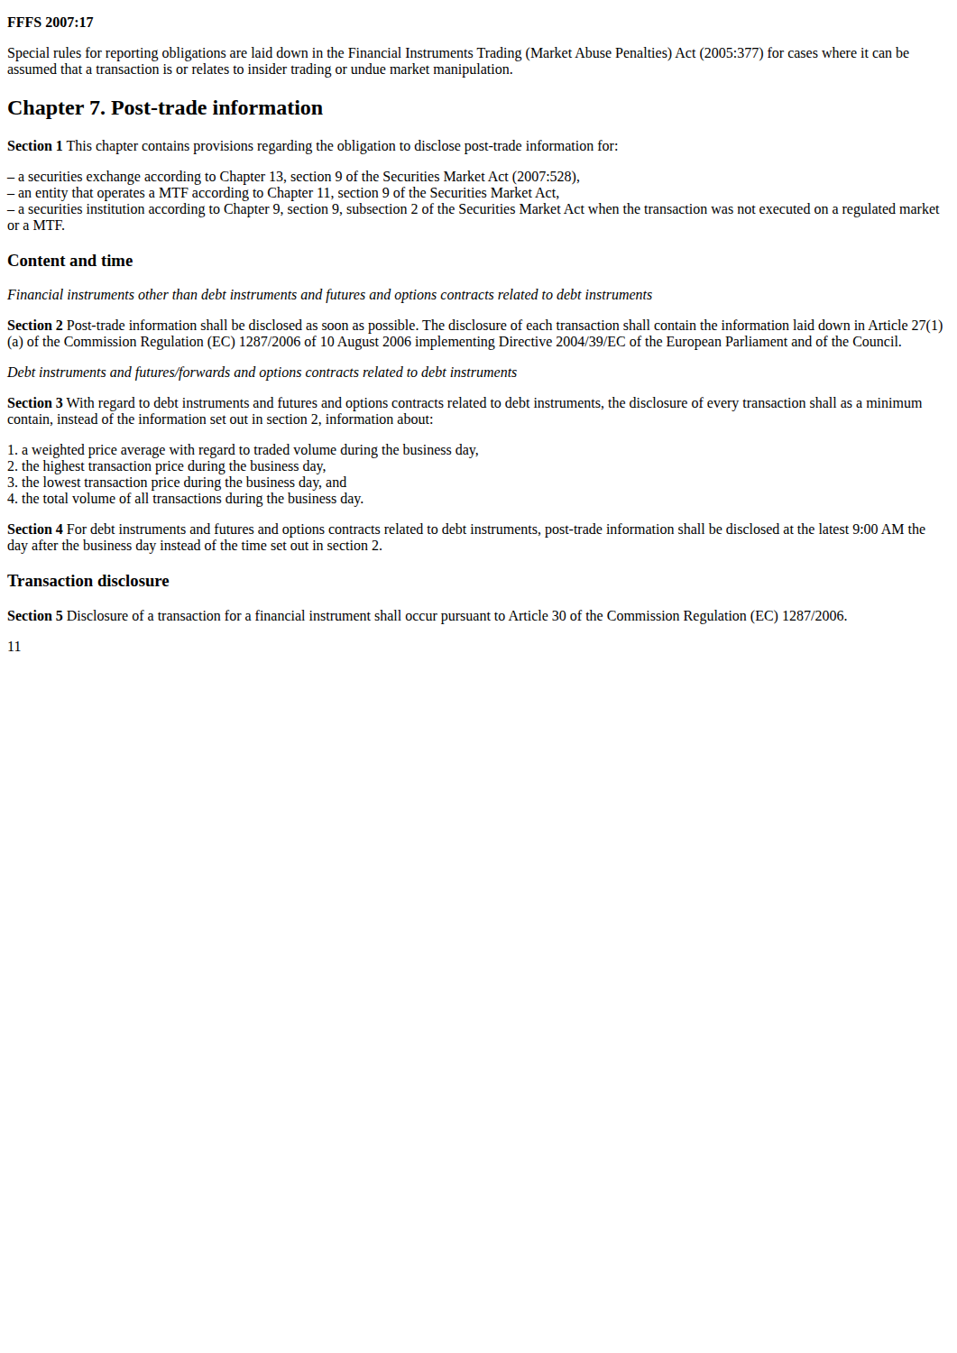FFFS 2007:17
Special rules for reporting obligations are laid down in the Financial Instruments Trading (Market Abuse Penalties) Act (2005:377) for cases where it can be assumed that a transaction is or relates to insider trading or undue market manipulation.
Chapter 7. Post-trade information
Section 1 This chapter contains provisions regarding the obligation to disclose post-trade information for:
– a securities exchange according to Chapter 13, section 9 of the Securities Market Act (2007:528),
– an entity that operates a MTF according to Chapter 11, section 9 of the Securities Market Act,
– a securities institution according to Chapter 9, section 9, subsection 2 of the Securities Market Act when the transaction was not executed on a regulated market or a MTF.
Content and time
Financial instruments other than debt instruments and futures and options contracts related to debt instruments
Section 2 Post-trade information shall be disclosed as soon as possible. The disclosure of each transaction shall contain the information laid down in Article 27(1)(a) of the Commission Regulation (EC) 1287/2006 of 10 August 2006 implementing Directive 2004/39/EC of the European Parliament and of the Council.
Debt instruments and futures/forwards and options contracts related to debt instruments
Section 3 With regard to debt instruments and futures and options contracts related to debt instruments, the disclosure of every transaction shall as a minimum contain, instead of the information set out in section 2, information about:
1. a weighted price average with regard to traded volume during the business day,
2. the highest transaction price during the business day,
3. the lowest transaction price during the business day, and
4. the total volume of all transactions during the business day.
Section 4 For debt instruments and futures and options contracts related to debt instruments, post-trade information shall be disclosed at the latest 9:00 AM the day after the business day instead of the time set out in section 2.
Transaction disclosure
Section 5 Disclosure of a transaction for a financial instrument shall occur pursuant to Article 30 of the Commission Regulation (EC) 1287/2006.
11